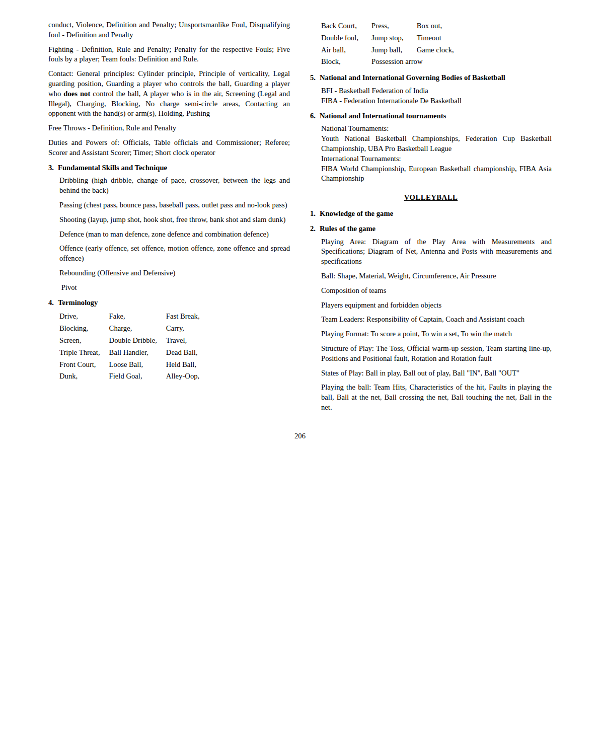conduct, Violence, Definition and Penalty; Unsportsmanlike Foul, Disqualifying foul - Definition and Penalty
Fighting - Definition, Rule and Penalty; Penalty for the respective Fouls; Five fouls by a player; Team fouls: Definition and Rule.
Contact: General principles: Cylinder principle, Principle of verticality, Legal guarding position, Guarding a player who controls the ball, Guarding a player who does not control the ball, A player who is in the air, Screening (Legal and Illegal), Charging, Blocking, No charge semi-circle areas, Contacting an opponent with the hand(s) or arm(s), Holding, Pushing
Free Throws - Definition, Rule and Penalty
Duties and Powers of: Officials, Table officials and Commissioner; Referee; Scorer and Assistant Scorer; Timer; Short clock operator
3. Fundamental Skills and Technique
Dribbling (high dribble, change of pace, crossover, between the legs and behind the back)
Passing (chest pass, bounce pass, baseball pass, outlet pass and no-look pass)
Shooting (layup, jump shot, hook shot, free throw, bank shot and slam dunk)
Defence (man to man defence, zone defence and combination defence)
Offence (early offence, set offence, motion offence, zone offence and spread offence)
Rebounding (Offensive and Defensive)
Pivot
4. Terminology
| Drive, | Fake, | Fast Break, |
| Blocking, | Charge, | Carry, |
| Screen, | Double Dribble, | Travel, |
| Triple Threat, | Ball Handler, | Dead Ball, |
| Front Court, | Loose Ball, | Held Ball, |
| Dunk, | Field Goal, | Alley-Oop, |
| Back Court, | Press, | Box out, |
| Double foul, | Jump stop, | Timeout |
| Air ball, | Jump ball, | Game clock, |
| Block, | Possession arrow |
5. National and International Governing Bodies of Basketball
BFI - Basketball Federation of India
FIBA - Federation Internationale De Basketball
6. National and International tournaments
National Tournaments:
Youth National Basketball Championships, Federation Cup Basketball Championship, UBA Pro Basketball League
International Tournaments:
FIBA World Championship, European Basketball championship, FIBA Asia Championship
VOLLEYBALL
1. Knowledge of the game
2. Rules of the game
Playing Area: Diagram of the Play Area with Measurements and Specifications; Diagram of Net, Antenna and Posts with measurements and specifications
Ball: Shape, Material, Weight, Circumference, Air Pressure
Composition of teams
Players equipment and forbidden objects
Team Leaders: Responsibility of Captain, Coach and Assistant coach
Playing Format: To score a point, To win a set, To win the match
Structure of Play: The Toss, Official warm-up session, Team starting line-up, Positions and Positional fault, Rotation and Rotation fault
States of Play: Ball in play, Ball out of play, Ball "IN", Ball "OUT"
Playing the ball: Team Hits, Characteristics of the hit, Faults in playing the ball, Ball at the net, Ball crossing the net, Ball touching the net, Ball in the net.
206